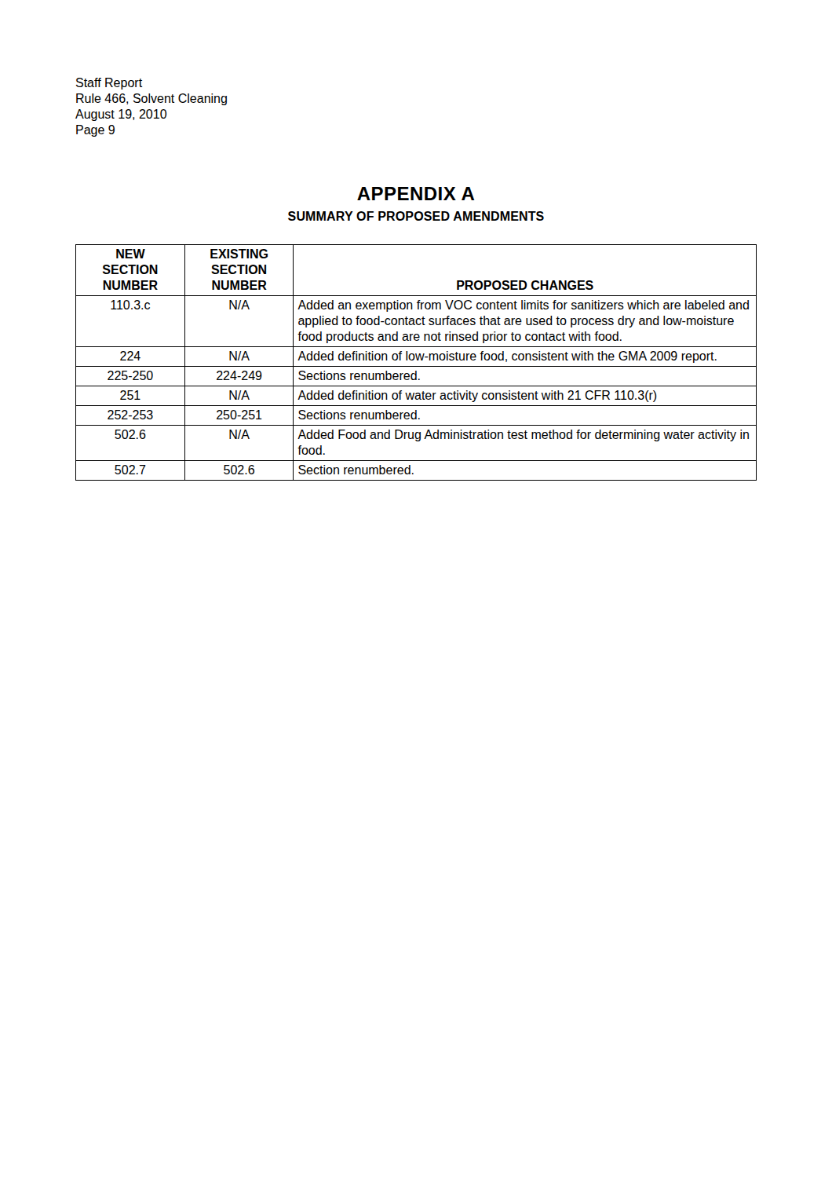Staff Report
Rule 466, Solvent Cleaning
August 19, 2010
Page 9
APPENDIX A
SUMMARY OF PROPOSED AMENDMENTS
| NEW SECTION NUMBER | EXISTING SECTION NUMBER | PROPOSED CHANGES |
| --- | --- | --- |
| 110.3.c | N/A | Added an exemption from VOC content limits for sanitizers which are labeled and applied to food-contact surfaces that are used to process dry and low-moisture food products and are not rinsed prior to contact with food. |
| 224 | N/A | Added definition of low-moisture food, consistent with the GMA 2009 report. |
| 225-250 | 224-249 | Sections renumbered. |
| 251 | N/A | Added definition of water activity consistent with 21 CFR 110.3(r) |
| 252-253 | 250-251 | Sections renumbered. |
| 502.6 | N/A | Added Food and Drug Administration test method for determining water activity in food. |
| 502.7 | 502.6 | Section renumbered. |